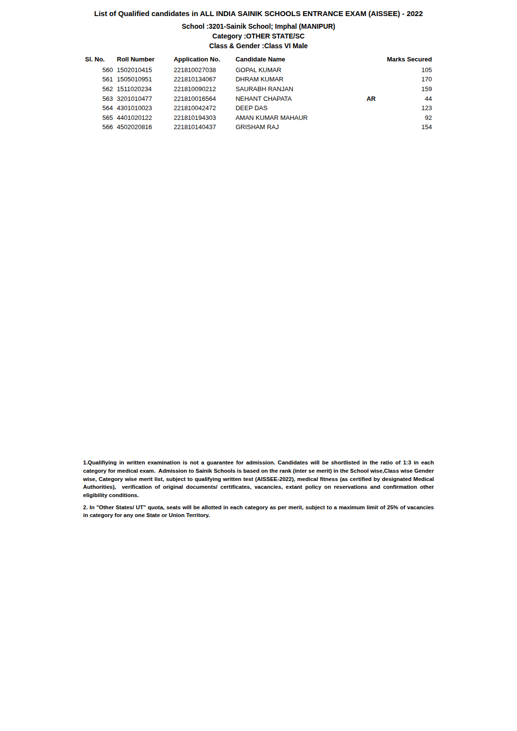List of Qualified candidates in ALL INDIA SAINIK SCHOOLS ENTRANCE EXAM (AISSEE) - 2022
School :3201-Sainik School; Imphal (MANIPUR)
Category :OTHER STATE/SC
Class & Gender :Class VI Male
| Sl. No. | Roll Number | Application No. | Candidate Name | | Marks Secured |
| --- | --- | --- | --- | --- | --- |
| 560 | 1502010415 | 221810027038 | GOPAL KUMAR | | 105 |
| 561 | 1505010951 | 221810134067 | DHRAM KUMAR | | 170 |
| 562 | 1511020234 | 221810090212 | SAURABH RANJAN | | 159 |
| 563 | 3201010477 | 221810016564 | NEHANT CHAPATA | AR | 44 |
| 564 | 4301010023 | 221810042472 | DEEP DAS | | 123 |
| 565 | 4401020122 | 221810194303 | AMAN KUMAR MAHAUR | | 92 |
| 566 | 4502020816 | 221810140437 | GRISHAM RAJ | | 154 |
1.Qualifiying in written examination is not a guarantee for admission. Candidates will be shortlisted in the ratio of 1:3 in each category for medical exam. Admission to Sainik Schools is based on the rank (inter se merit) in the School wise,Class wise Gender wise, Category wise merit list, subject to qualifying written test (AISSEE-2022), medical fitness (as certified by designated Medical Authorities), verification of original documents/ certificates, vacancies, extant policy on reservations and confirmation other eligibility conditions.
2. In "Other States/ UT" quota, seats will be allotted in each category as per merit, subject to a maximum limit of 25% of vacancies in category for any one State or Union Territory.